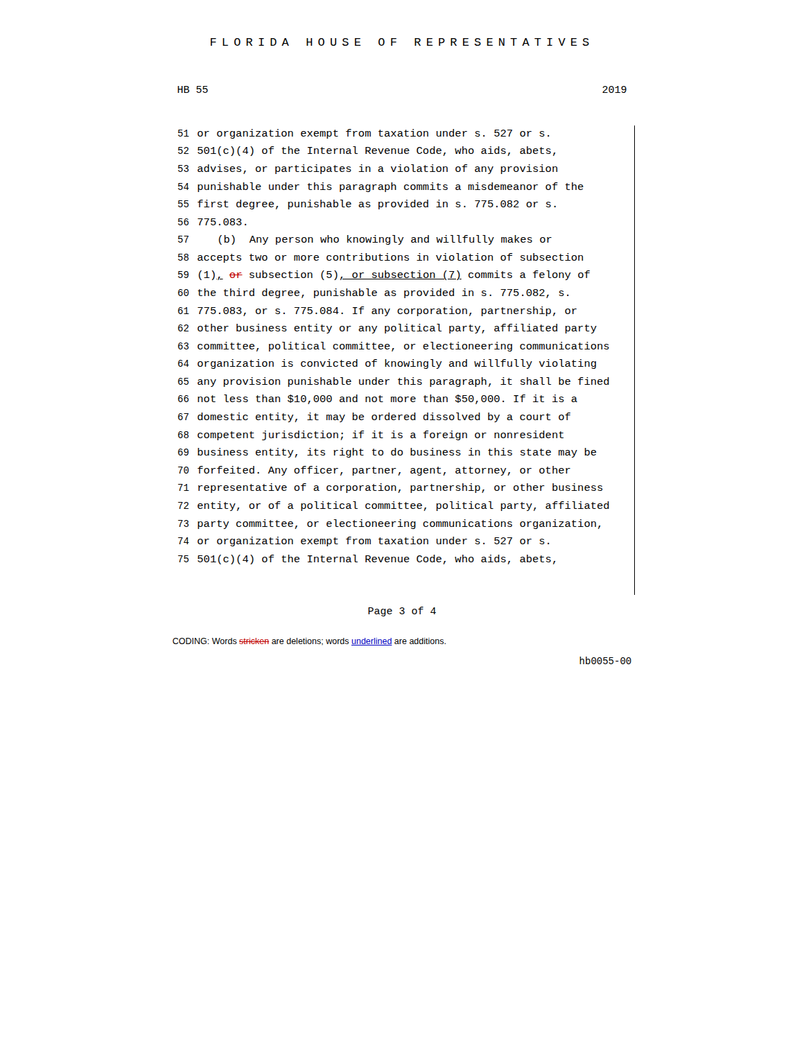FLORIDA HOUSE OF REPRESENTATIVES
HB 55 2019
or organization exempt from taxation under s. 527 or s.
501(c)(4) of the Internal Revenue Code, who aids, abets,
advises, or participates in a violation of any provision
punishable under this paragraph commits a misdemeanor of the
first degree, punishable as provided in s. 775.082 or s.
775.083.
(b) Any person who knowingly and willfully makes or
accepts two or more contributions in violation of subsection
(1), or subsection (5), or subsection (7) commits a felony of
the third degree, punishable as provided in s. 775.082, s.
775.083, or s. 775.084. If any corporation, partnership, or
other business entity or any political party, affiliated party
committee, political committee, or electioneering communications
organization is convicted of knowingly and willfully violating
any provision punishable under this paragraph, it shall be fined
not less than $10,000 and not more than $50,000. If it is a
domestic entity, it may be ordered dissolved by a court of
competent jurisdiction; if it is a foreign or nonresident
business entity, its right to do business in this state may be
forfeited. Any officer, partner, agent, attorney, or other
representative of a corporation, partnership, or other business
entity, or of a political committee, political party, affiliated
party committee, or electioneering communications organization,
or organization exempt from taxation under s. 527 or s.
501(c)(4) of the Internal Revenue Code, who aids, abets,
Page 3 of 4
CODING: Words stricken are deletions; words underlined are additions.
hb0055-00